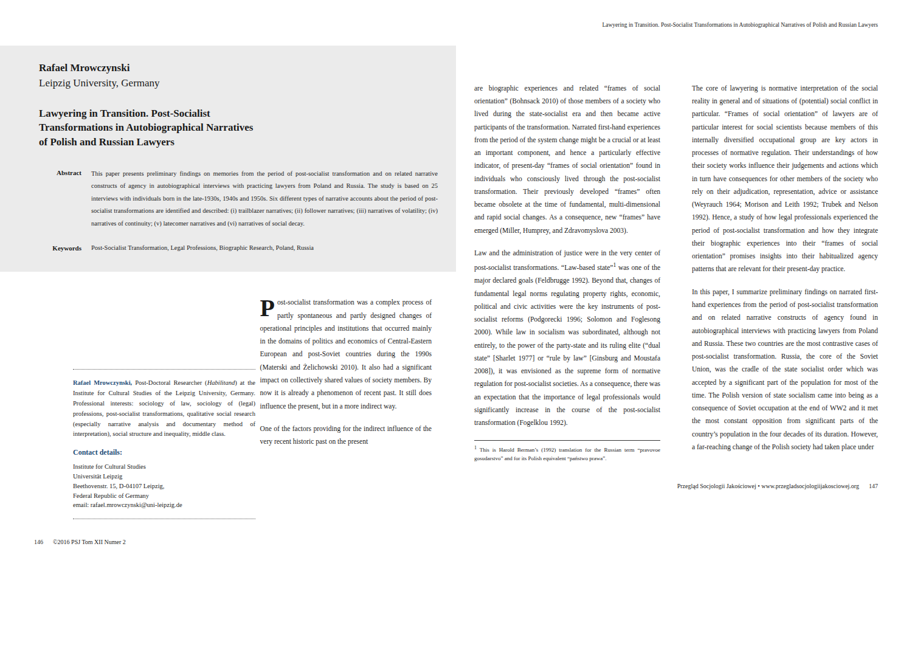Lawyering in Transition. Post-Socialist Transformations in Autobiographical Narratives of Polish and Russian Lawyers
Rafael Mrowczynski
Leipzig University, Germany
Lawyering in Transition. Post-Socialist
Transformations in Autobiographical Narratives
of Polish and Russian Lawyers
Abstract
This paper presents preliminary findings on memories from the period of post-socialist transformation and on related narrative constructs of agency in autobiographical interviews with practicing lawyers from Poland and Russia. The study is based on 25 interviews with individuals born in the late-1930s, 1940s and 1950s. Six different types of narrative accounts about the period of post-socialist transformations are identified and described: (i) trailblazer narratives; (ii) follower narratives; (iii) narratives of volatility; (iv) narratives of continuity; (v) latecomer narratives and (vi) narratives of social decay.
Keywords
Post-Socialist Transformation, Legal Professions, Biographic Research, Poland, Russia
Rafael Mrowczynski, Post-Doctoral Researcher (Habilitand) at the Institute for Cultural Studies of the Leipzig University, Germany. Professional interests: sociology of law, sociology of (legal) professions, post-socialist transformations, qualitative social research (especially narrative analysis and documentary method of interpretation), social structure and inequality, middle class.
Contact details:
Institute for Cultural Studies
Universität Leipzig
Beethovenstr. 15, D-04107 Leipzig,
Federal Republic of Germany
email: rafael.mrowczynski@uni-leipzig.de
Post-socialist transformation was a complex process of partly spontaneous and partly designed changes of operational principles and institutions that occurred mainly in the domains of politics and economics of Central-Eastern European and post-Soviet countries during the 1990s (Materski and Żelichowski 2010). It also had a significant impact on collectively shared values of society members. By now it is already a phenomenon of recent past. It still does influence the present, but in a more indirect way.
One of the factors providing for the indirect influence of the very recent historic past on the present
146 ©2016 PSJ Tom XII Numer 2
are biographic experiences and related “frames of social orientation” (Bohnsack 2010) of those members of a society who lived during the state-socialist era and then became active participants of the transformation. Narrated first-hand experiences from the period of the system change might be a crucial or at least an important component, and hence a particularly effective indicator, of present-day “frames of social orientation” found in individuals who consciously lived through the post-socialist transformation. Their previously developed “frames” often became obsolete at the time of fundamental, multi-dimensional and rapid social changes. As a consequence, new “frames” have emerged (Miller, Humprey, and Zdravomyslova 2003).
Law and the administration of justice were in the very center of post-socialist transformations. “Law-based state”1 was one of the major declared goals (Feldbrugge 1992). Beyond that, changes of fundamental legal norms regulating property rights, economic, political and civic activities were the key instruments of post-socialist reforms (Podgorecki 1996; Solomon and Foglesong 2000). While law in socialism was subordinated, although not entirely, to the power of the party-state and its ruling elite (“dual state” [Sharlet 1977] or “rule by law” [Ginsburg and Moustafa 2008]), it was envisioned as the supreme form of normative regulation for post-socialist societies. As a consequence, there was an expectation that the importance of legal professionals would significantly increase in the course of the post-socialist transformation (Fogelklou 1992).
1 This is Harold Berman’s (1992) translation for the Russian term “pravovoe gosudarstvo” and for its Polish equivalent “państwo prawa”.
The core of lawyering is normative interpretation of the social reality in general and of situations of (potential) social conflict in particular. “Frames of social orientation” of lawyers are of particular interest for social scientists because members of this internally diversified occupational group are key actors in processes of normative regulation. Their understandings of how their society works influence their judgements and actions which in turn have consequences for other members of the society who rely on their adjudication, representation, advice or assistance (Weyrauch 1964; Morison and Leith 1992; Trubek and Nelson 1992). Hence, a study of how legal professionals experienced the period of post-socialist transformation and how they integrate their biographic experiences into their “frames of social orientation” promises insights into their habitualized agency patterns that are relevant for their present-day practice.
In this paper, I summarize preliminary findings on narrated first-hand experiences from the period of post-socialist transformation and on related narrative constructs of agency found in autobiographical interviews with practicing lawyers from Poland and Russia. These two countries are the most contrastive cases of post-socialist transformation. Russia, the core of the Soviet Union, was the cradle of the state socialist order which was accepted by a significant part of the population for most of the time. The Polish version of state socialism came into being as a consequence of Soviet occupation at the end of WW2 and it met the most constant opposition from significant parts of the country’s population in the four decades of its duration. However, a far-reaching change of the Polish society had taken place under
Przegląd Socjologii Jakościowej • www.przegladsocjologiijakosciowej.org 147